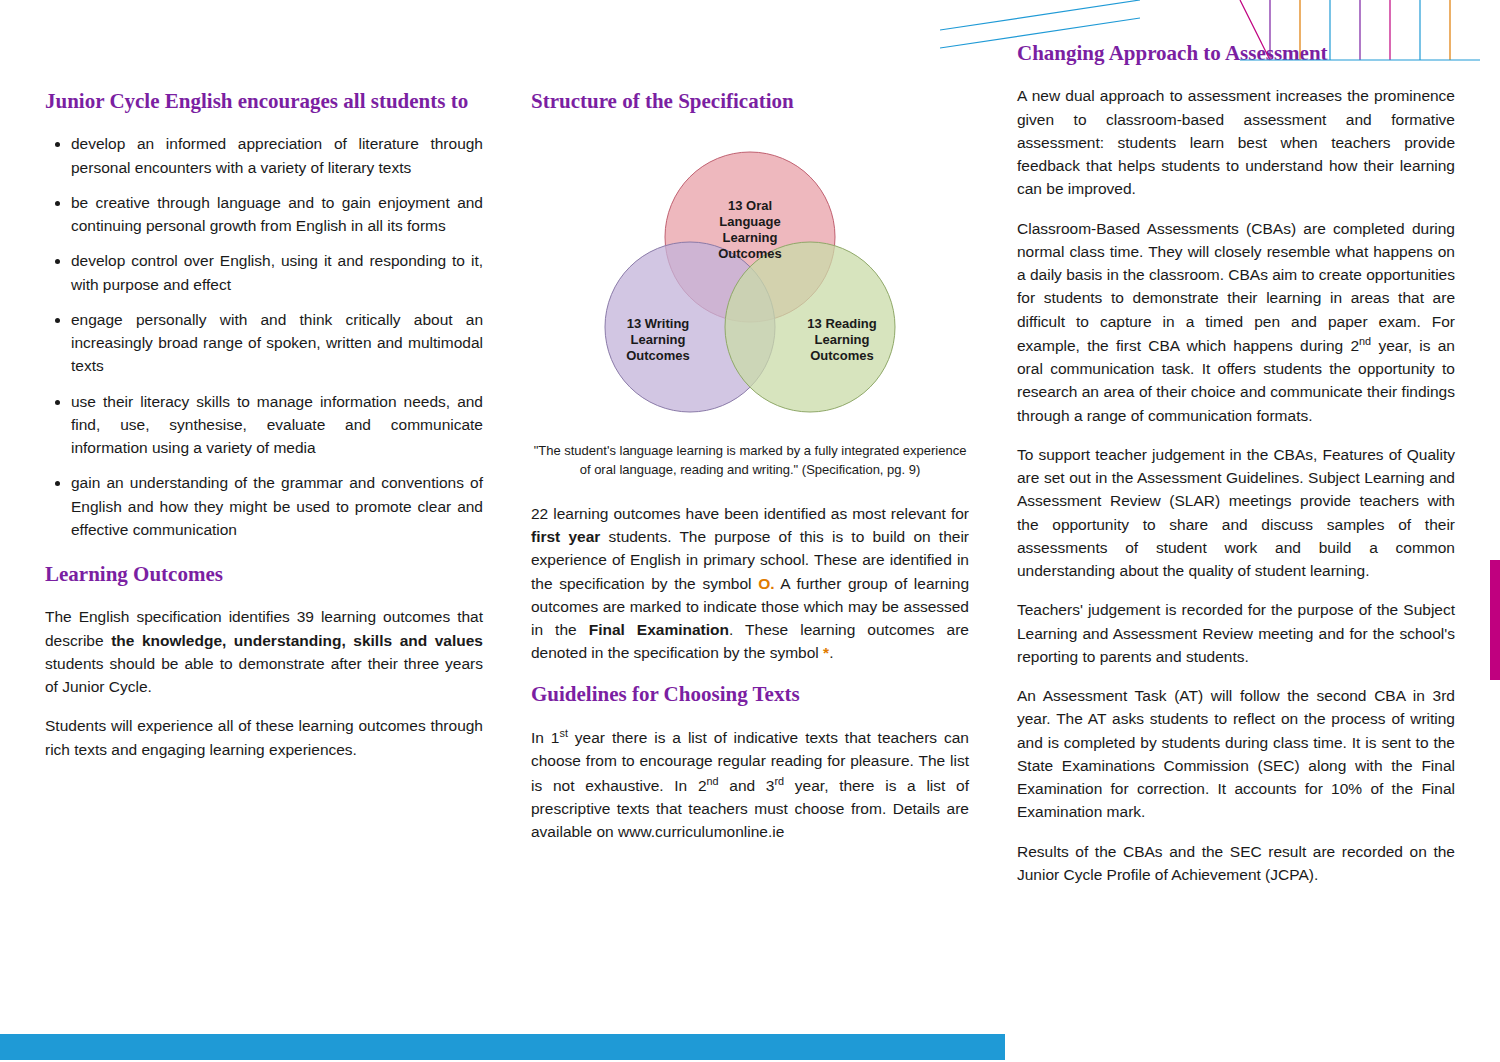Junior Cycle English encourages all students to
develop an informed appreciation of literature through personal encounters with a variety of literary texts
be creative through language and to gain enjoyment and continuing personal growth from English in all its forms
develop control over English, using it and responding to it, with purpose and effect
engage personally with and think critically about an increasingly broad range of spoken, written and multimodal texts
use their literacy skills to manage information needs, and find, use, synthesise, evaluate and communicate information using a variety of media
gain an understanding of the grammar and conventions of English and how they might be used to promote clear and effective communication
Learning Outcomes
The English specification identifies 39 learning outcomes that describe the knowledge, understanding, skills and values students should be able to demonstrate after their three years of Junior Cycle.
Students will experience all of these learning outcomes through rich texts and engaging learning experiences.
Structure of the Specification
13 Oral Language Learning Outcomes 13 Writing Learning Outcomes 13 Reading Learning Outcomes
"The student's language learning is marked by a fully integrated experience of oral language, reading and writing." (Specification, pg. 9)
22 learning outcomes have been identified as most relevant for first year students. The purpose of this is to build on their experience of English in primary school. These are identified in the specification by the symbol O. A further group of learning outcomes are marked to indicate those which may be assessed in the Final Examination. These learning outcomes are denoted in the specification by the symbol *.
Guidelines for Choosing Texts
In 1st year there is a list of indicative texts that teachers can choose from to encourage regular reading for pleasure. The list is not exhaustive. In 2nd and 3rd year, there is a list of prescriptive texts that teachers must choose from. Details are available on www.curriculumonline.ie
Changing Approach to Assessment
A new dual approach to assessment increases the prominence given to classroom-based assessment and formative assessment: students learn best when teachers provide feedback that helps students to understand how their learning can be improved.
Classroom-Based Assessments (CBAs) are completed during normal class time. They will closely resemble what happens on a daily basis in the classroom. CBAs aim to create opportunities for students to demonstrate their learning in areas that are difficult to capture in a timed pen and paper exam. For example, the first CBA which happens during 2nd year, is an oral communication task. It offers students the opportunity to research an area of their choice and communicate their findings through a range of communication formats.
To support teacher judgement in the CBAs, Features of Quality are set out in the Assessment Guidelines. Subject Learning and Assessment Review (SLAR) meetings provide teachers with the opportunity to share and discuss samples of their assessments of student work and build a common understanding about the quality of student learning.
Teachers' judgement is recorded for the purpose of the Subject Learning and Assessment Review meeting and for the school's reporting to parents and students.
An Assessment Task (AT) will follow the second CBA in 3rd year. The AT asks students to reflect on the process of writing and is completed by students during class time. It is sent to the State Examinations Commission (SEC) along with the Final Examination for correction. It accounts for 10% of the Final Examination mark.
Results of the CBAs and the SEC result are recorded on the Junior Cycle Profile of Achievement (JCPA).